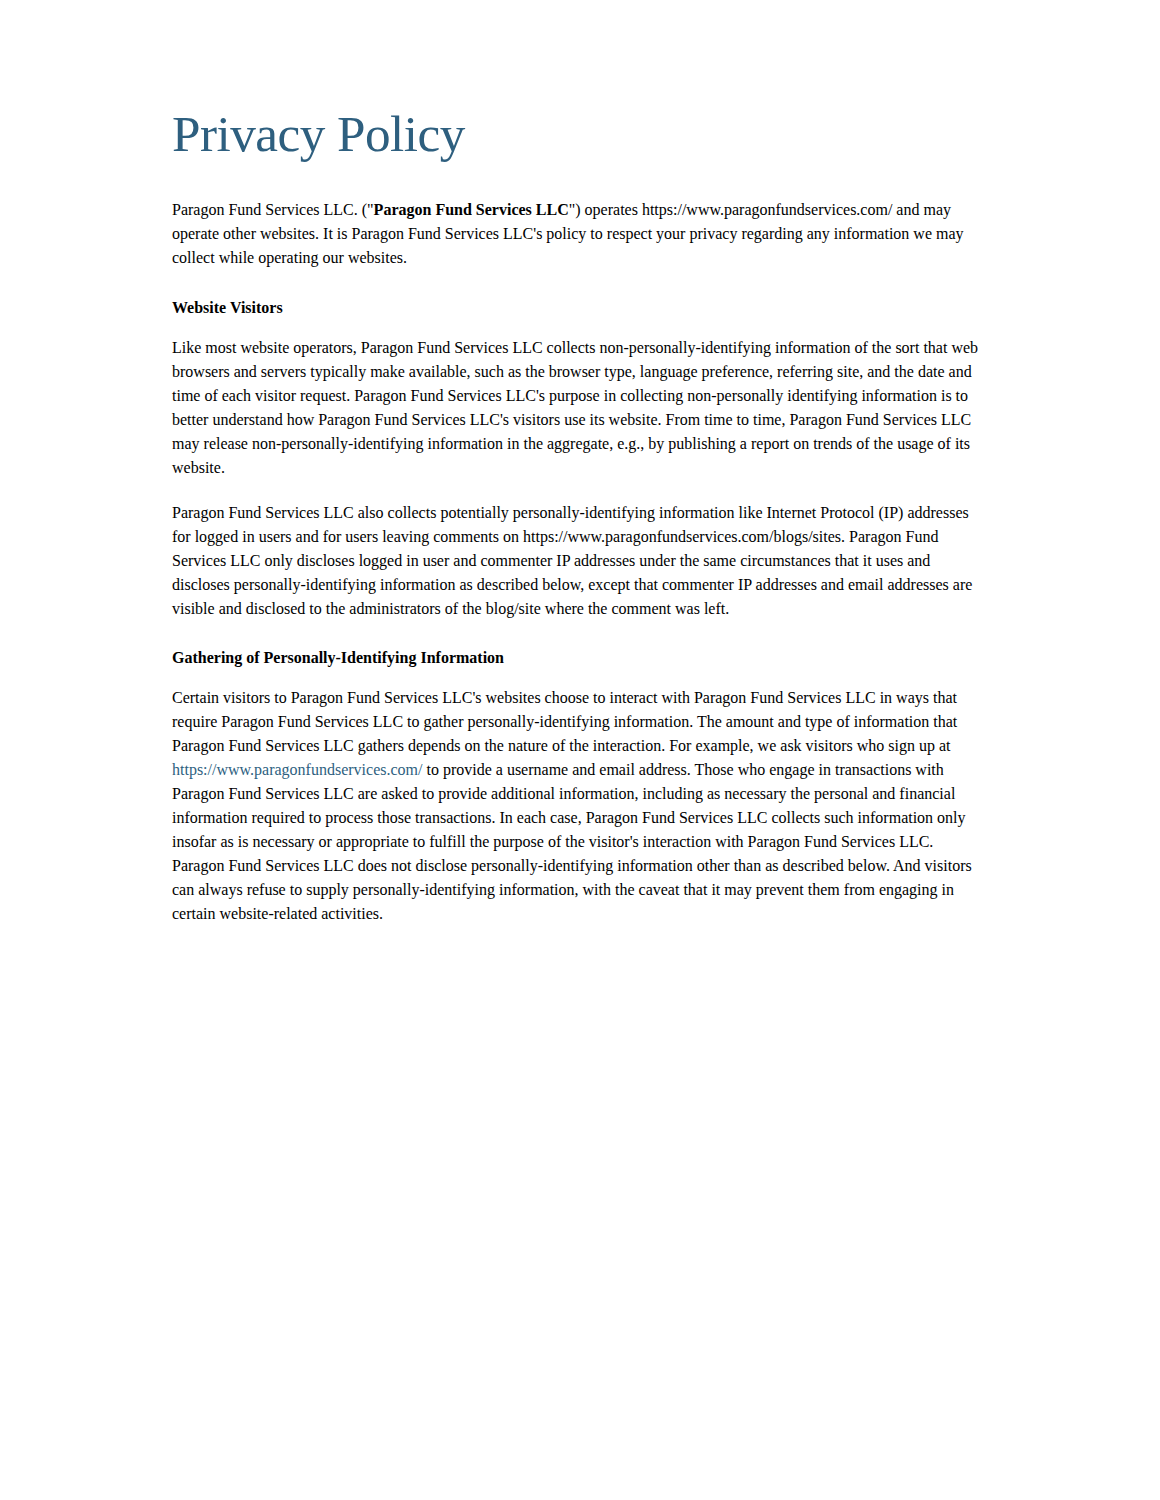Privacy Policy
Paragon Fund Services LLC. ("Paragon Fund Services LLC") operates https://www.paragonfundservices.com/ and may operate other websites. It is Paragon Fund Services LLC's policy to respect your privacy regarding any information we may collect while operating our websites.
Website Visitors
Like most website operators, Paragon Fund Services LLC collects non-personally-identifying information of the sort that web browsers and servers typically make available, such as the browser type, language preference, referring site, and the date and time of each visitor request. Paragon Fund Services LLC's purpose in collecting non-personally identifying information is to better understand how Paragon Fund Services LLC's visitors use its website. From time to time, Paragon Fund Services LLC may release non-personally-identifying information in the aggregate, e.g., by publishing a report on trends of the usage of its website.
Paragon Fund Services LLC also collects potentially personally-identifying information like Internet Protocol (IP) addresses for logged in users and for users leaving comments on https://www.paragonfundservices.com/blogs/sites. Paragon Fund Services LLC only discloses logged in user and commenter IP addresses under the same circumstances that it uses and discloses personally-identifying information as described below, except that commenter IP addresses and email addresses are visible and disclosed to the administrators of the blog/site where the comment was left.
Gathering of Personally-Identifying Information
Certain visitors to Paragon Fund Services LLC's websites choose to interact with Paragon Fund Services LLC in ways that require Paragon Fund Services LLC to gather personally-identifying information. The amount and type of information that Paragon Fund Services LLC gathers depends on the nature of the interaction. For example, we ask visitors who sign up at https://www.paragonfundservices.com/ to provide a username and email address. Those who engage in transactions with Paragon Fund Services LLC are asked to provide additional information, including as necessary the personal and financial information required to process those transactions. In each case, Paragon Fund Services LLC collects such information only insofar as is necessary or appropriate to fulfill the purpose of the visitor's interaction with Paragon Fund Services LLC. Paragon Fund Services LLC does not disclose personally-identifying information other than as described below. And visitors can always refuse to supply personally-identifying information, with the caveat that it may prevent them from engaging in certain website-related activities.